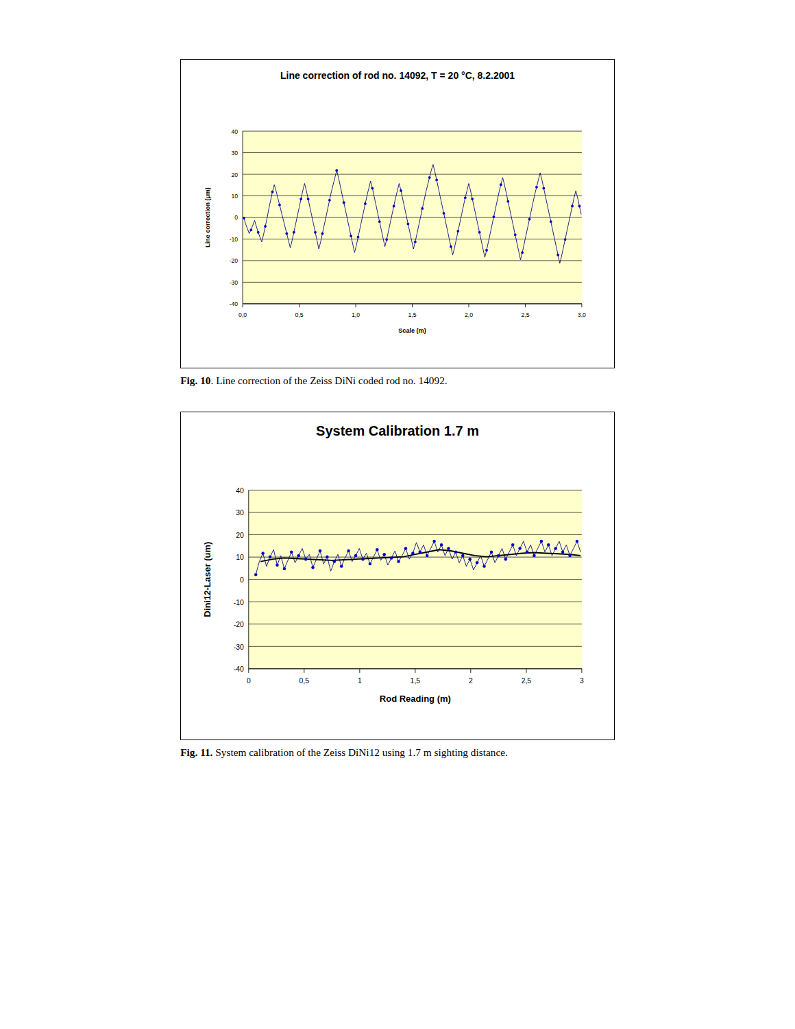Line correction of rod no. 14092, T = 20 °C, 8.2.2001
40 30 20 10 0 -10 -20 -30 -40 0,0 0,5 1,0 1,5 2,0 2,5 3,0 Scale (m) Line correction (µm)
Fig. 10. Line correction of the Zeiss DiNi coded rod no. 14092.
System Calibration 1.7 m
40 30 20 10 0 -10 -20 -30 -40 0 0,5 1 1,5 2 2,5 3 Rod Reading (m) Dini12-Laser (um)
Fig. 11. System calibration of the Zeiss DiNi12 using 1.7 m sighting distance.